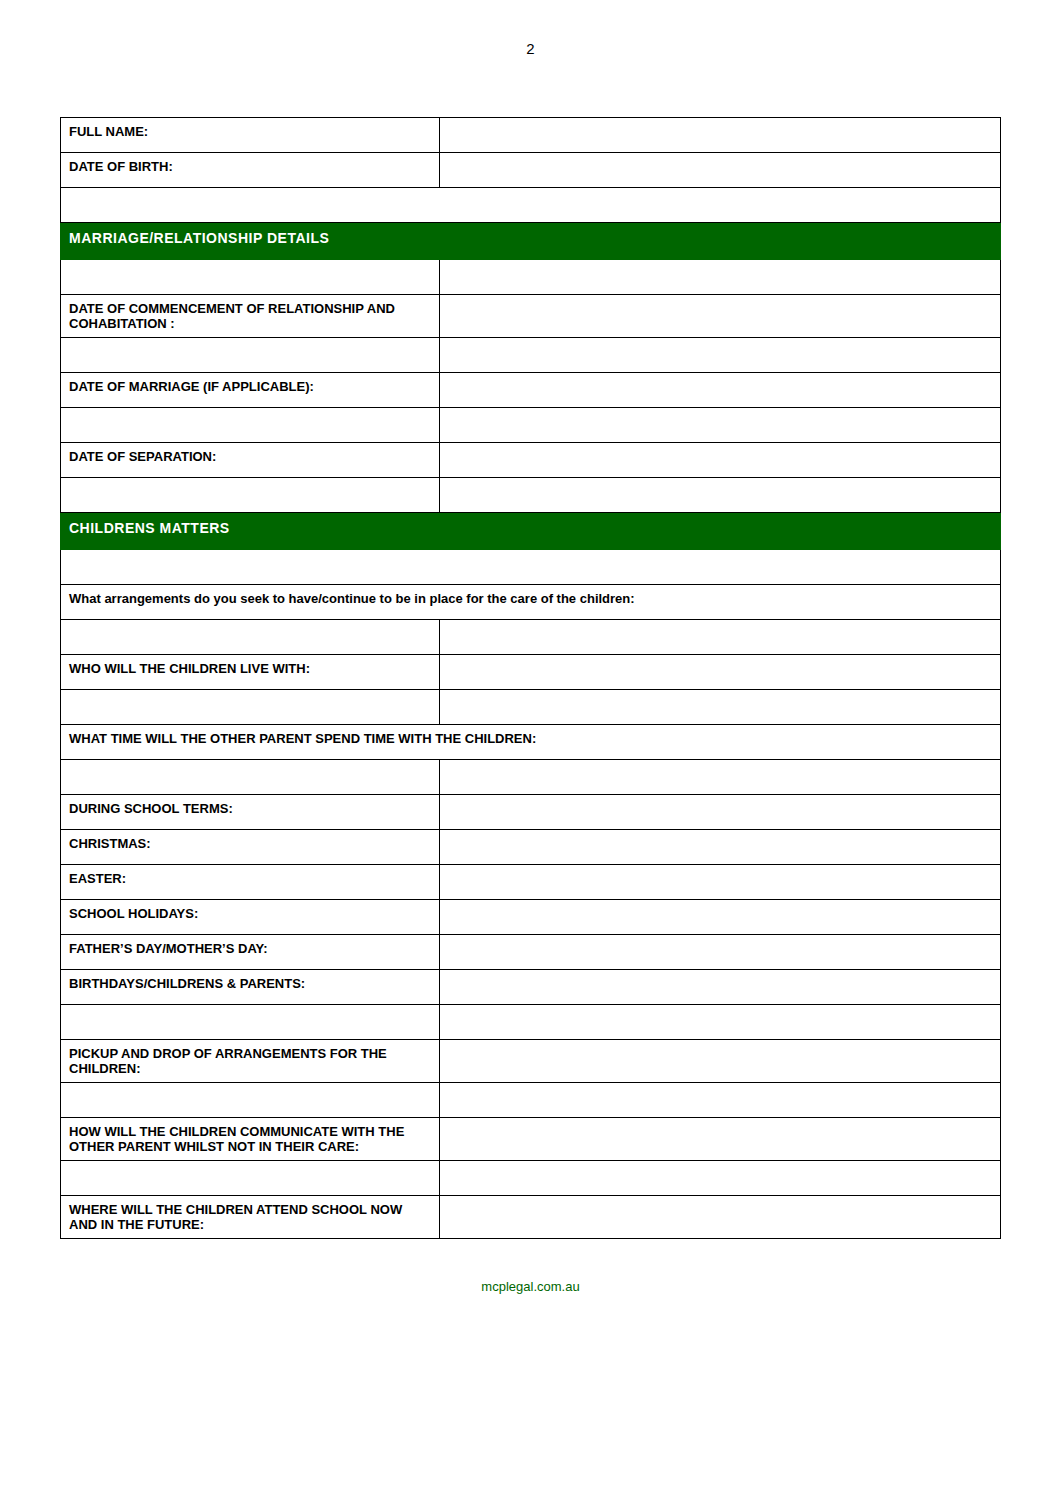2
| FULL NAME: | |
| DATE OF BIRTH: | |
| MARRIAGE/RELATIONSHIP DETAILS |
| DATE OF COMMENCEMENT OF RELATIONSHIP AND COHABITATION : | |
| DATE OF MARRIAGE (IF APPLICABLE): | |
| DATE OF SEPARATION: | |
| CHILDRENS MATTERS |
| What arrangements do you seek to have/continue to be in place for the care of the children: |
| WHO WILL THE CHILDREN LIVE WITH: | |
| WHAT TIME WILL THE OTHER PARENT SPEND TIME WITH THE CHILDREN: |
| DURING SCHOOL TERMS: | |
| CHRISTMAS: | |
| EASTER: | |
| SCHOOL HOLIDAYS: | |
| FATHER’S DAY/MOTHER’S DAY: | |
| BIRTHDAYS/CHILDRENS & PARENTS: | |
| PICKUP AND DROP OF ARRANGEMENTS FOR THE CHILDREN: | |
| HOW WILL THE CHILDREN COMMUNICATE WITH THE OTHER PARENT WHILST NOT IN THEIR CARE: | |
| WHERE WILL THE CHILDREN ATTEND SCHOOL NOW AND IN THE FUTURE: | |
mcplegal.com.au